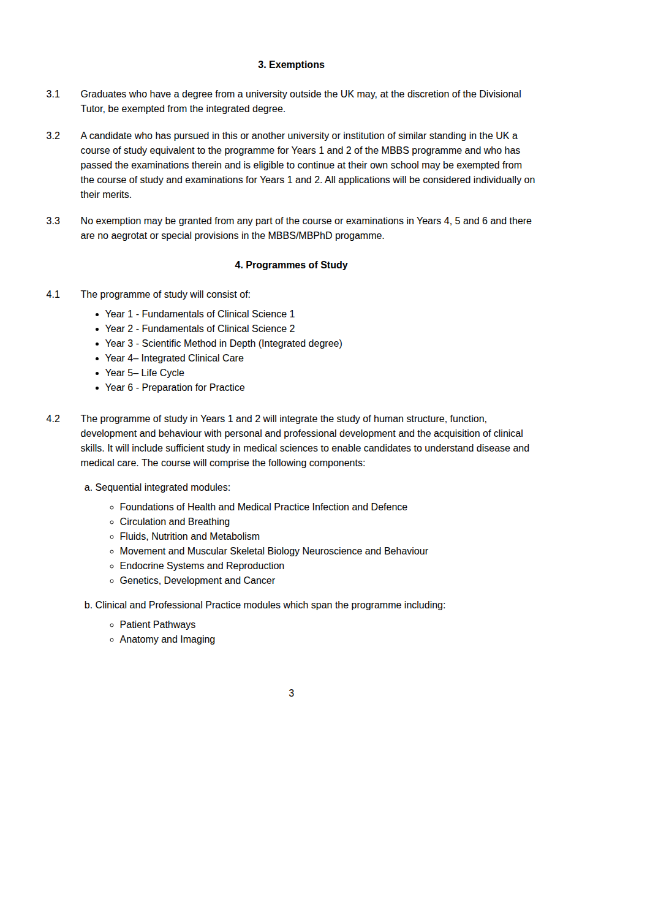3. Exemptions
3.1
Graduates who have a degree from a university outside the UK may, at the discretion of the Divisional Tutor, be exempted from the integrated degree.
3.2
A candidate who has pursued in this or another university or institution of similar standing in the UK a course of study equivalent to the programme for Years 1 and 2 of the MBBS programme and who has passed the examinations therein and is eligible to continue at their own school may be exempted from the course of study and examinations for Years 1 and 2. All applications will be considered individually on their merits.
3.3
No exemption may be granted from any part of the course or examinations in Years 4, 5 and 6 and there are no aegrotat or special provisions in the MBBS/MBPhD progamme.
4. Programmes of Study
4.1
The programme of study will consist of:
Year 1 - Fundamentals of Clinical Science 1
Year 2 - Fundamentals of Clinical Science 2
Year 3 - Scientific Method in Depth (Integrated degree)
Year 4– Integrated Clinical Care
Year 5– Life Cycle
Year 6 - Preparation for Practice
4.2
The programme of study in Years 1 and 2 will integrate the study of human structure, function, development and behaviour with personal and professional development and the acquisition of clinical skills. It will include sufficient study in medical sciences to enable candidates to understand disease and medical care. The course will comprise the following components:
Sequential integrated modules:
Foundations of Health and Medical Practice Infection and Defence
Circulation and Breathing
Fluids, Nutrition and Metabolism
Movement and Muscular Skeletal Biology Neuroscience and Behaviour
Endocrine Systems and Reproduction
Genetics, Development and Cancer
Clinical and Professional Practice modules which span the programme including:
Patient Pathways
Anatomy and Imaging
3